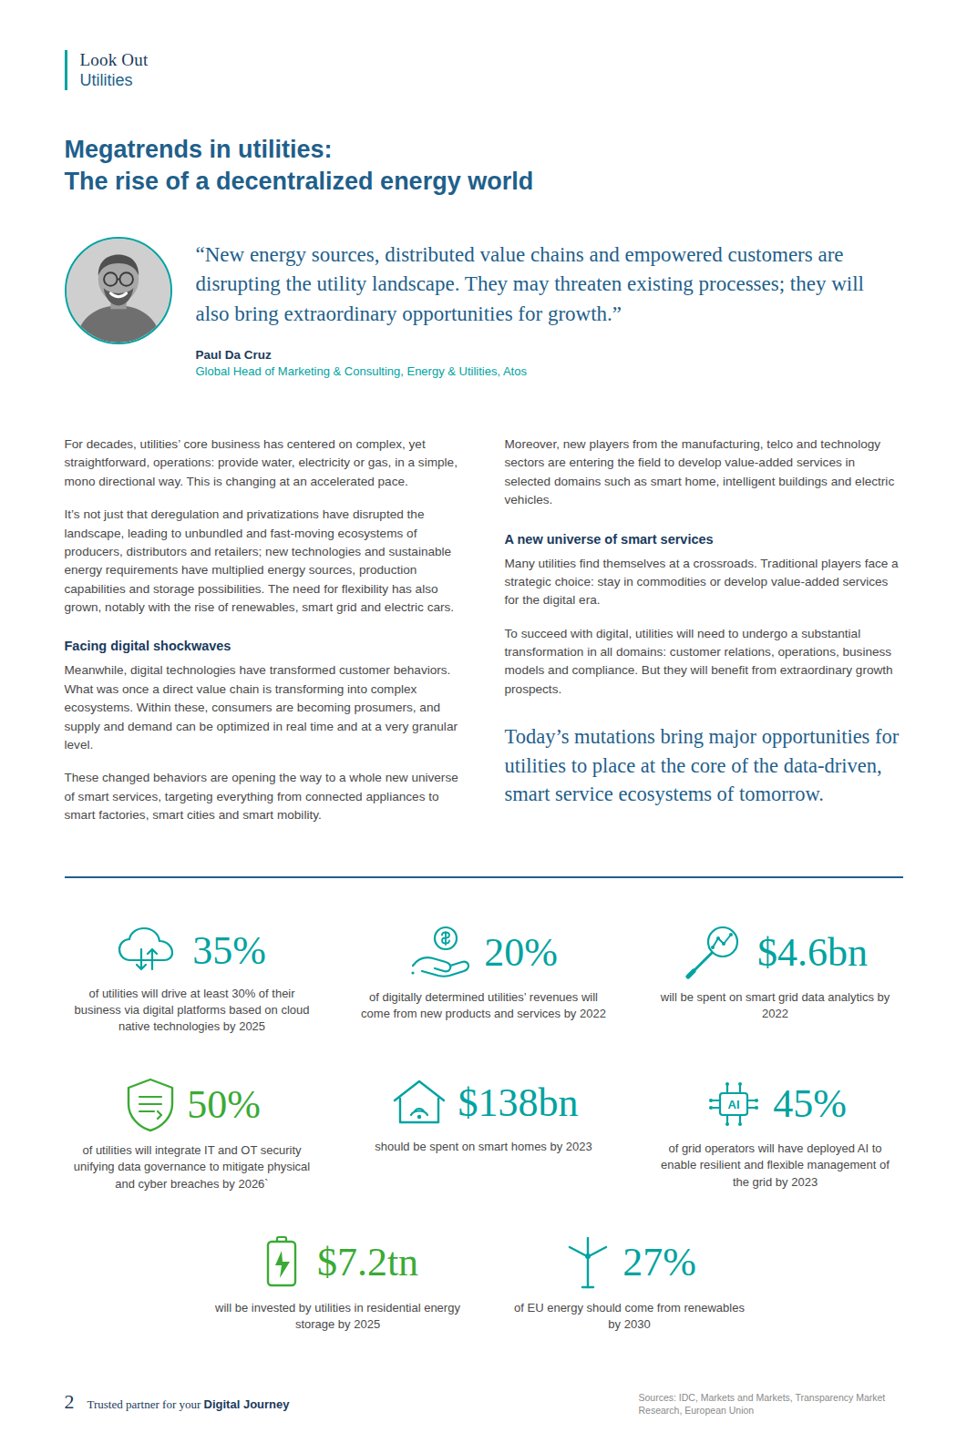Look Out
Utilities
Megatrends in utilities:
The rise of a decentralized energy world
“New energy sources, distributed value chains and empowered customers are disrupting the utility landscape. They may threaten existing processes; they will also bring extraordinary opportunities for growth.”
Paul Da Cruz
Global Head of Marketing & Consulting, Energy & Utilities, Atos
For decades, utilities’ core business has centered on complex, yet straightforward, operations: provide water, electricity or gas, in a simple, mono directional way. This is changing at an accelerated pace.
It’s not just that deregulation and privatizations have disrupted the landscape, leading to unbundled and fast-moving ecosystems of producers, distributors and retailers; new technologies and sustainable energy requirements have multiplied energy sources, production capabilities and storage possibilities. The need for flexibility has also grown, notably with the rise of renewables, smart grid and electric cars.
Facing digital shockwaves
Meanwhile, digital technologies have transformed customer behaviors. What was once a direct value chain is transforming into complex ecosystems. Within these, consumers are becoming prosumers, and supply and demand can be optimized in real time and at a very granular level.
These changed behaviors are opening the way to a whole new universe of smart services, targeting everything from connected appliances to smart factories, smart cities and smart mobility.
Moreover, new players from the manufacturing, telco and technology sectors are entering the field to develop value-added services in selected domains such as smart home, intelligent buildings and electric vehicles.
A new universe of smart services
Many utilities find themselves at a crossroads. Traditional players face a strategic choice: stay in commodities or develop value-added services for the digital era.
To succeed with digital, utilities will need to undergo a substantial transformation in all domains: customer relations, operations, business models and compliance. But they will benefit from extraordinary growth prospects.
Today’s mutations bring major opportunities for utilities to place at the core of the data-driven, smart service ecosystems of tomorrow.
35%
of utilities will drive at least 30% of their business via digital platforms based on cloud native technologies by 2025
20%
of digitally determined utilities’ revenues will come from new products and services by 2022
$4.6bn
will be spent on smart grid data analytics by 2022
50%
of utilities will integrate IT and OT security unifying data governance to mitigate physical and cyber breaches by 2026`
$138bn
should be spent on smart homes by 2023
AI 45%
of grid operators will have deployed AI to enable resilient and flexible management of the grid by 2023
$7.2tn
will be invested by utilities in residential energy storage by 2025
27%
of EU energy should come from renewables by 2030
2 Trusted partner for your Digital Journey
Sources: IDC, Markets and Markets, Transparency Market Research, European Union